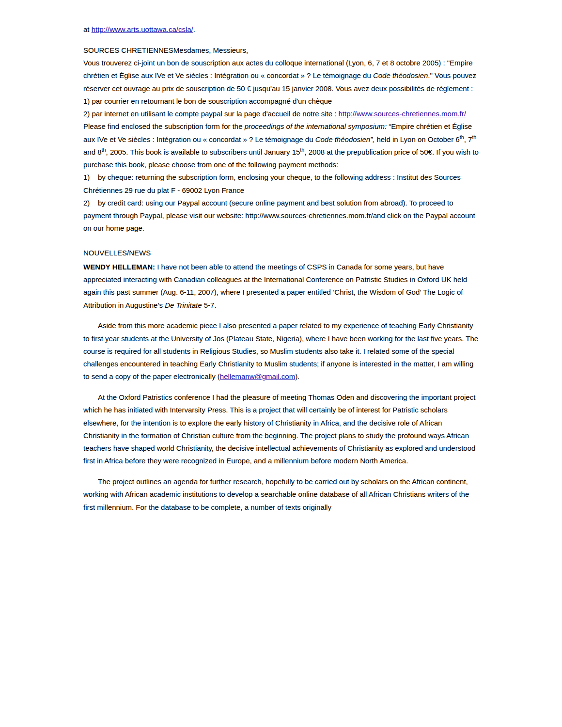at http://www.arts.uottawa.ca/csla/.
SOURCES CHRETIENNESMesdames, Messieurs,
Vous trouverez ci-joint un bon de souscription aux actes du colloque international (Lyon, 6, 7 et 8 octobre 2005) : "Empire chrétien et Église aux IVe et Ve siècles : Intégration ou « concordat » ? Le témoignage du Code théodosien." Vous pouvez réserver cet ouvrage au prix de souscription de 50 € jusqu'au 15 janvier 2008. Vous avez deux possibilités de réglement :
1) par courrier en retournant le bon de souscription accompagné d'un chèque
2) par internet en utilisant le compte paypal sur la page d'accueil de notre site : http://www.sources-chretiennes.mom.fr/
Please find enclosed the subscription form for the proceedings of the international symposium: “Empire chrétien et Église aux IVe et Ve siècles : Intégration ou « concordat » ? Le témoignage du Code théodosien”, held in Lyon on October 6th, 7th and 8th, 2005. This book is available to subscribers until January 15th, 2008 at the prepublication price of 50€. If you wish to purchase this book, please choose from one of the following payment methods:
1) by cheque: returning the subscription form, enclosing your cheque, to the following address : Institut des Sources Chrétiennes 29 rue du plat F - 69002 Lyon France
2) by credit card: using our Paypal account (secure online payment and best solution from abroad). To proceed to payment through Paypal, please visit our website: http://www.sources-chretiennes.mom.fr/and click on the Paypal account on our home page.
NOUVELLES/NEWS
WENDY HELLEMAN: I have not been able to attend the meetings of CSPS in Canada for some years, but have appreciated interacting with Canadian colleagues at the International Conference on Patristic Studies in Oxford UK held again this past summer (Aug. 6-11, 2007), where I presented a paper entitled ‘Christ, the Wisdom of God’ The Logic of Attribution in Augustine’s De Trinitate 5-7.
Aside from this more academic piece I also presented a paper related to my experience of teaching Early Christianity to first year students at the University of Jos (Plateau State, Nigeria), where I have been working for the last five years. The course is required for all students in Religious Studies, so Muslim students also take it. I related some of the special challenges encountered in teaching Early Christianity to Muslim students; if anyone is interested in the matter, I am willing to send a copy of the paper electronically (hellemanw@gmail.com).
At the Oxford Patristics conference I had the pleasure of meeting Thomas Oden and discovering the important project which he has initiated with Intervarsity Press. This is a project that will certainly be of interest for Patristic scholars elsewhere, for the intention is to explore the early history of Christianity in Africa, and the decisive role of African Christianity in the formation of Christian culture from the beginning. The project plans to study the profound ways African teachers have shaped world Christianity, the decisive intellectual achievements of Christianity as explored and understood first in Africa before they were recognized in Europe, and a millennium before modern North America.
The project outlines an agenda for further research, hopefully to be carried out by scholars on the African continent, working with African academic institutions to develop a searchable online database of all African Christians writers of the first millennium. For the database to be complete, a number of texts originally